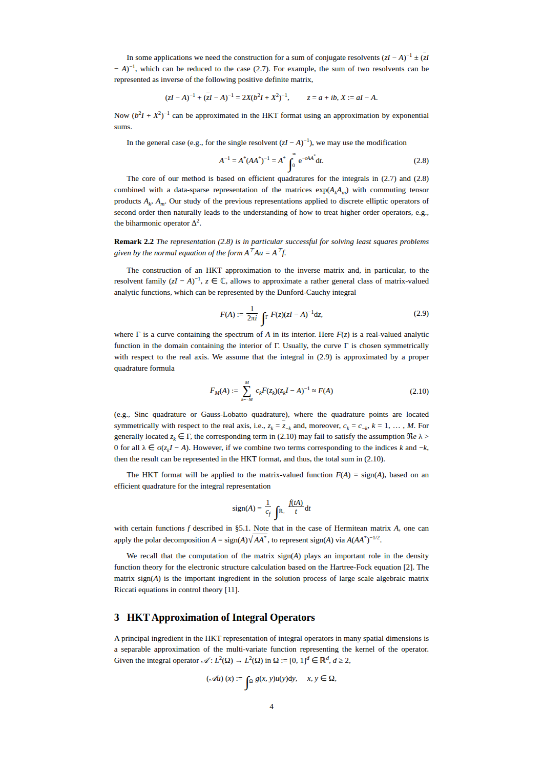In some applications we need the construction for a sum of conjugate resolvents (zI − A)−1 ± (zI − A)−1, which can be reduced to the case (2.7). For example, the sum of two resolvents can be represented as inverse of the following positive definite matrix,
(zI − A)−1 + (zI − A)−1 = 2X(b2I + X2)−1, z = a + ib, X := aI − A.
Now (b2I + X2)−1 can be approximated in the HKT format using an approximation by exponential sums.
In the general case (e.g., for the single resolvent (zI − A)−1), we may use the modification
A−1 = A*(AA*)−1 = A* ∫∞0 e−tAA*dt. (2.8)
The core of our method is based on efficient quadratures for the integrals in (2.7) and (2.8) combined with a data-sparse representation of the matrices exp(AkAm) with commuting tensor products Ak, Am. Our study of the previous representations applied to discrete elliptic operators of second order then naturally leads to the understanding of how to treat higher order operators, e.g., the biharmonic operator Δ2.
Remark 2.2 The representation (2.8) is in particular successful for solving least squares problems given by the normal equation of the form A⊤Au = A⊤f.
The construction of an HKT approximation to the inverse matrix and, in particular, to the resolvent family (zI − A)−1, z ∈ ℂ, allows to approximate a rather general class of matrix-valued analytic functions, which can be represented by the Dunford-Cauchy integral
F(A) := 12πi ∫Γ F(z)(zI − A)−1dz, (2.9)
where Γ is a curve containing the spectrum of A in its interior. Here F(z) is a real-valued analytic function in the domain containing the interior of Γ. Usually, the curve Γ is chosen symmetrically with respect to the real axis. We assume that the integral in (2.9) is approximated by a proper quadrature formula
FM(A) := M∑k=−M ckF(zk)(zkI − A)−1 ≈ F(A) (2.10)
(e.g., Sinc quadrature or Gauss-Lobatto quadrature), where the quadrature points are located symmetrically with respect to the real axis, i.e., zk = z−k and, moreover, ck = c−k, k = 1, … , M. For generally located zk ∈ Γ, the corresponding term in (2.10) may fail to satisfy the assumption ℜe λ > 0 for all λ ∈ σ(zkI − A). However, if we combine two terms corresponding to the indices k and −k, then the result can be represented in the HKT format, and thus, the total sum in (2.10).
The HKT format will be applied to the matrix-valued function F(A) = sign(A), based on an efficient quadrature for the integral representation
sign(A) = 1 cf ∫ℝ+ f(tA) t dt
with certain functions f described in §5.1. Note that in the case of Hermitean matrix A, one can apply the polar decomposition A = sign(A)√AA*, to represent sign(A) via A(AA*)−1/2.
We recall that the computation of the matrix sign(A) plays an important role in the density function theory for the electronic structure calculation based on the Hartree-Fock equation [2]. The matrix sign(A) is the important ingredient in the solution process of large scale algebraic matrix Riccati equations in control theory [11].
3 HKT Approximation of Integral Operators
A principal ingredient in the HKT representation of integral operators in many spatial dimensions is a separable approximation of the multi-variate function representing the kernel of the operator. Given the integral operator 𝒜 : L2(Ω) → L2(Ω) in Ω := [0, 1]d ∈ ℝd, d ≥ 2,
(𝒜u) (x) := ∫Ω g(x, y)u(y)dy, x, y ∈ Ω,
4